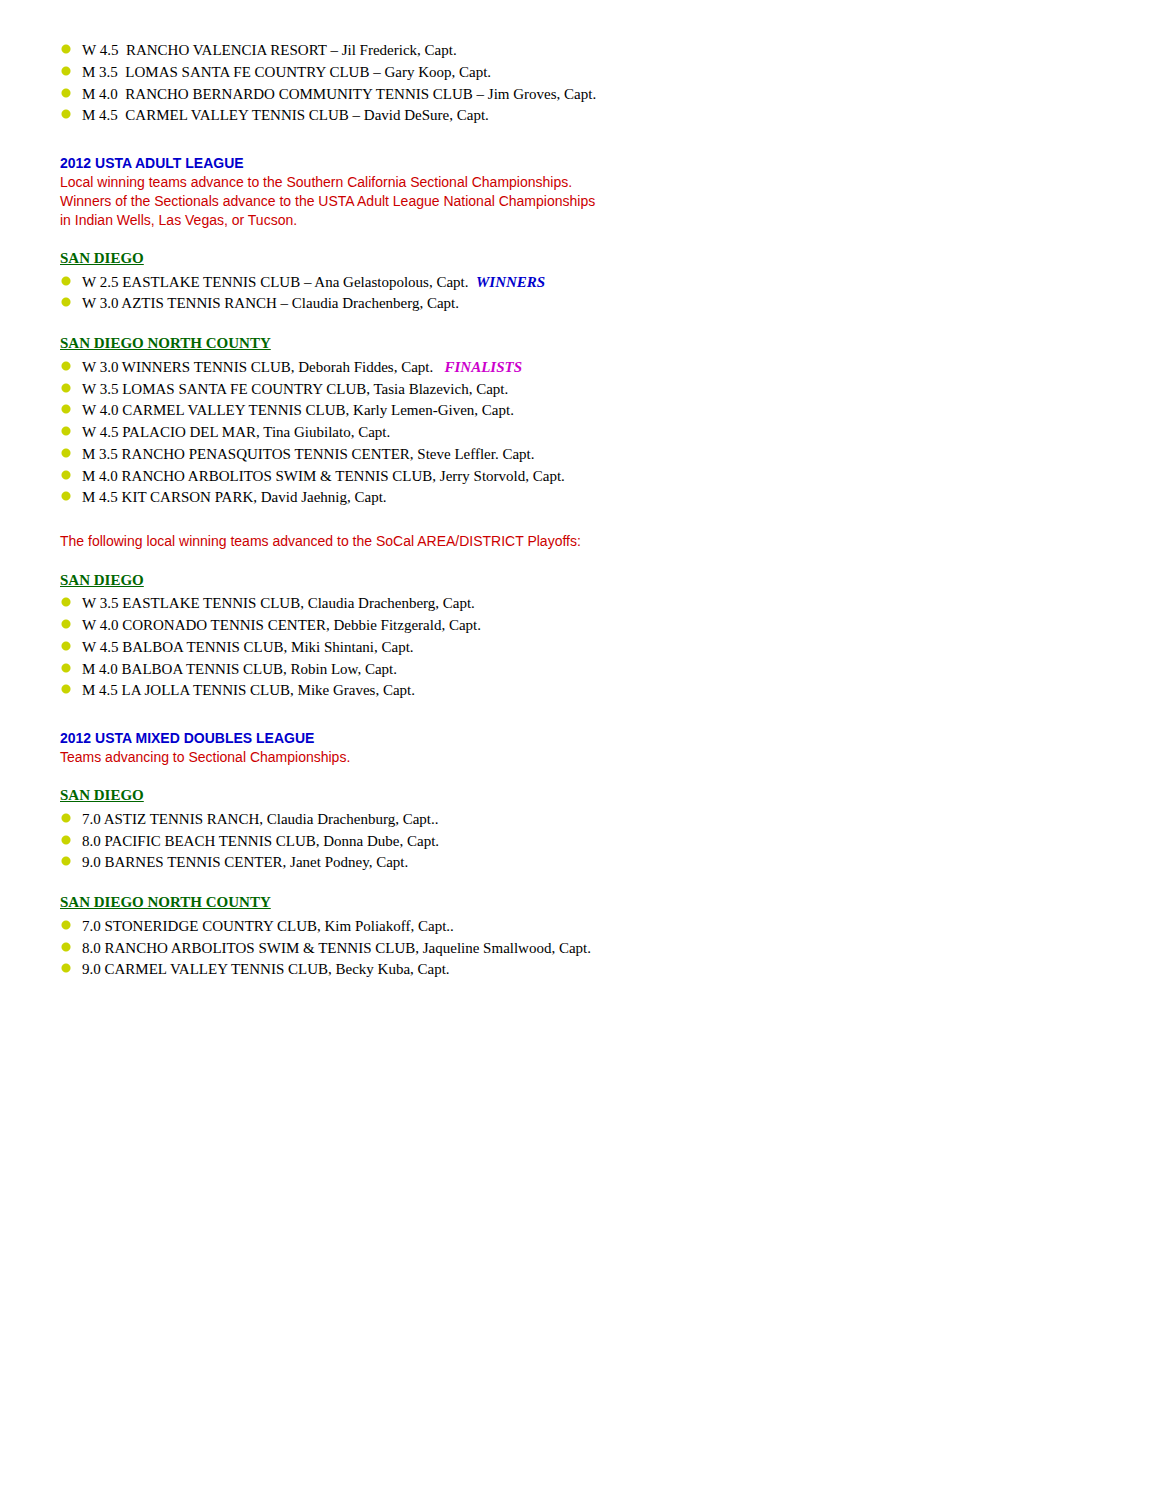W 4.5 RANCHO VALENCIA RESORT – Jil Frederick, Capt.
M 3.5 LOMAS SANTA FE COUNTRY CLUB – Gary Koop, Capt.
M 4.0 RANCHO BERNARDO COMMUNITY TENNIS CLUB – Jim Groves, Capt.
M 4.5 CARMEL VALLEY TENNIS CLUB – David DeSure, Capt.
2012 USTA ADULT LEAGUE
Local winning teams advance to the Southern California Sectional Championships.
Winners of the Sectionals advance to the USTA Adult League National Championships
in Indian Wells, Las Vegas, or Tucson.
SAN DIEGO
W 2.5 EASTLAKE TENNIS CLUB – Ana Gelastopolous, Capt. WINNERS
W 3.0 AZTIS TENNIS RANCH – Claudia Drachenberg, Capt.
SAN DIEGO NORTH COUNTY
W 3.0 WINNERS TENNIS CLUB, Deborah Fiddes, Capt. FINALISTS
W 3.5 LOMAS SANTA FE COUNTRY CLUB, Tasia Blazevich, Capt.
W 4.0 CARMEL VALLEY TENNIS CLUB, Karly Lemen-Given, Capt.
W 4.5 PALACIO DEL MAR, Tina Giubilato, Capt.
M 3.5 RANCHO PENASQUITOS TENNIS CENTER, Steve Leffler. Capt.
M 4.0 RANCHO ARBOLITOS SWIM & TENNIS CLUB, Jerry Storvold, Capt.
M 4.5 KIT CARSON PARK, David Jaehnig, Capt.
The following local winning teams advanced to the SoCal AREA/DISTRICT Playoffs:
SAN DIEGO
W 3.5 EASTLAKE TENNIS CLUB, Claudia Drachenberg, Capt.
W 4.0 CORONADO TENNIS CENTER, Debbie Fitzgerald, Capt.
W 4.5 BALBOA TENNIS CLUB, Miki Shintani, Capt.
M 4.0 BALBOA TENNIS CLUB, Robin Low, Capt.
M 4.5 LA JOLLA TENNIS CLUB, Mike Graves, Capt.
2012 USTA MIXED DOUBLES LEAGUE
Teams advancing to Sectional Championships.
SAN DIEGO
7.0 ASTIZ TENNIS RANCH, Claudia Drachenburg, Capt..
8.0 PACIFIC BEACH TENNIS CLUB, Donna Dube, Capt.
9.0 BARNES TENNIS CENTER, Janet Podney, Capt.
SAN DIEGO NORTH COUNTY
7.0 STONERIDGE COUNTRY CLUB, Kim Poliakoff, Capt..
8.0 RANCHO ARBOLITOS SWIM & TENNIS CLUB, Jaqueline Smallwood, Capt.
9.0 CARMEL VALLEY TENNIS CLUB, Becky Kuba, Capt.